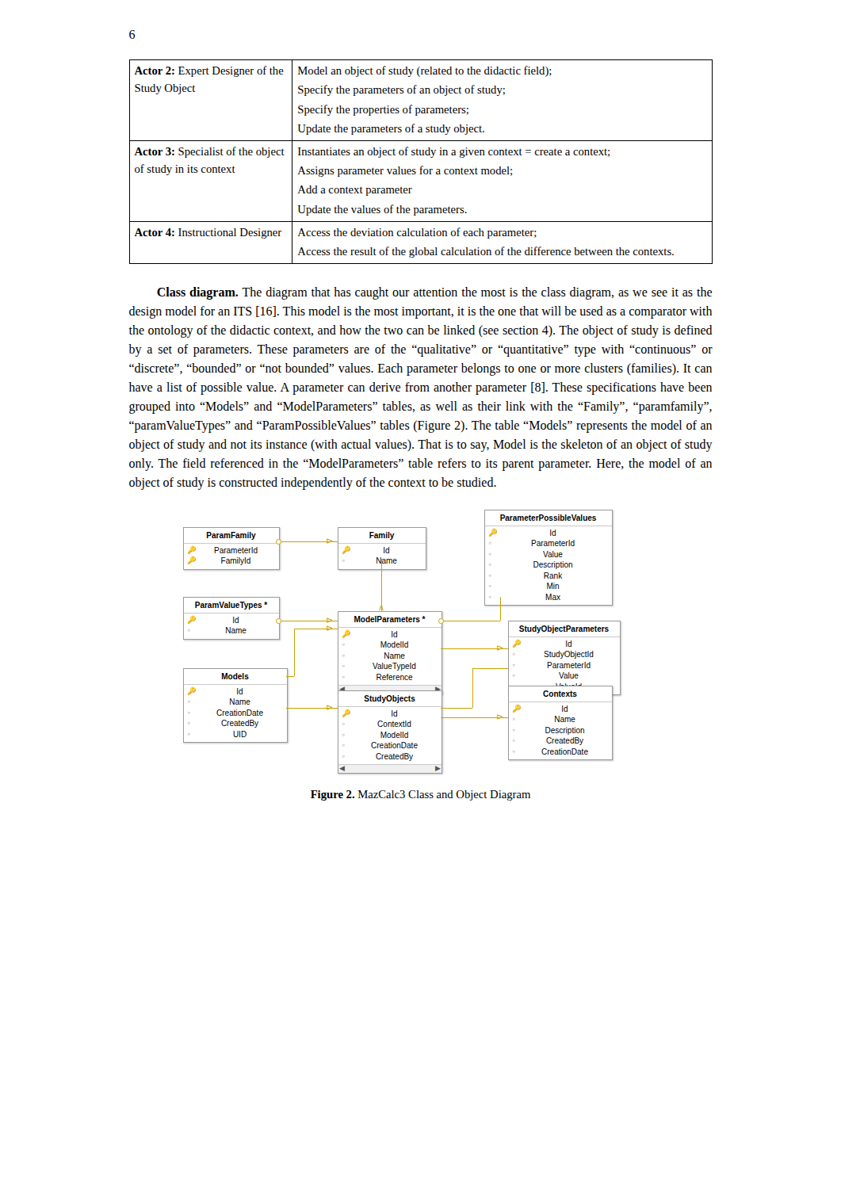6
| Actor 2: Expert Designer of the Study Object | Model an object of study (related to the didactic field); Specify the parameters of an object of study; Specify the properties of parameters; Update the parameters of a study object. |
| Actor 3: Specialist of the object of study in its context | Instantiates an object of study in a given context = create a context; Assigns parameter values for a context model; Add a context parameter Update the values of the parameters. |
| Actor 4: Instructional Designer | Access the deviation calculation of each parameter; Access the result of the global calculation of the difference between the contexts. |
Class diagram. The diagram that has caught our attention the most is the class diagram, as we see it as the design model for an ITS [16]. This model is the most important, it is the one that will be used as a comparator with the ontology of the didactic context, and how the two can be linked (see section 4). The object of study is defined by a set of parameters. These parameters are of the “qualitative” or “quantitative” type with “continuous” or “discrete”, “bounded” or “not bounded” values. Each parameter belongs to one or more clusters (families). It can have a list of possible value. A parameter can derive from another parameter [8]. These specifications have been grouped into “Models” and “ModelParameters” tables, as well as their link with the “Family”, “paramfamily”, “paramValueTypes” and “ParamPossibleValues” tables (Figure 2). The table “Models” represents the model of an object of study and not its instance (with actual values). That is to say, Model is the skeleton of an object of study only. The field referenced in the “ModelParameters” table refers to its parent parameter. Here, the model of an object of study is constructed independently of the context to be studied.
ParameterPossibleValues
Id
ParameterId
Value
Description
Rank
Min
Max
ParamFamily
ParameterId
FamilyId
Family
Id
Name
ParamValueTypes *
Id
Name
ModelParameters *
Id
ModelId
Name
ValueTypeId
Reference
StudyObjectParameters
Id
StudyObjectId
ParameterId
Value
ValueId
Models
Id
Name
CreationDate
CreatedBy
UID
StudyObjects
Id
ContextId
ModelId
CreationDate
CreatedBy
Contexts
Id
Name
Description
CreatedBy
CreationDate
⊳
∧
⊳
⊳
⊳
⊳
⊳
Figure 2. MazCalc3 Class and Object Diagram